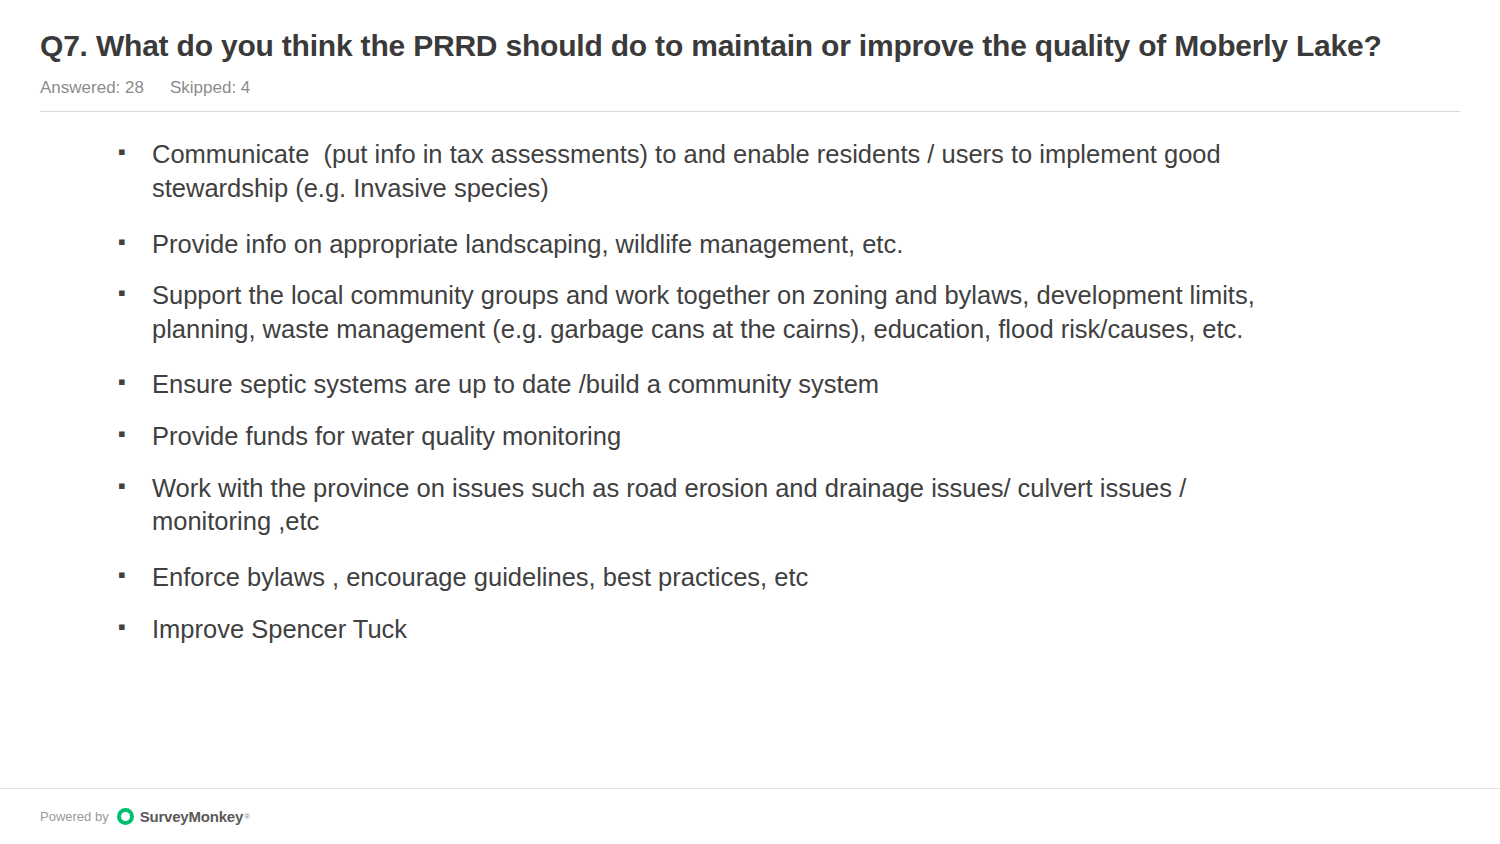Q7. What do you think the PRRD should do to maintain or improve the quality of Moberly Lake? Answered: 28 Skipped: 4
Communicate (put info in tax assessments) to and enable residents / users to implement good stewardship (e.g. Invasive species)
Provide info on appropriate landscaping, wildlife management, etc.
Support the local community groups and work together on zoning and bylaws, development limits, planning, waste management (e.g. garbage cans at the cairns), education, flood risk/causes, etc.
Ensure septic systems are up to date /build a community system
Provide funds for water quality monitoring
Work with the province on issues such as road erosion and drainage issues/ culvert issues / monitoring ,etc
Enforce bylaws , encourage guidelines, best practices, etc
Improve Spencer Tuck
Powered by SurveyMonkey®